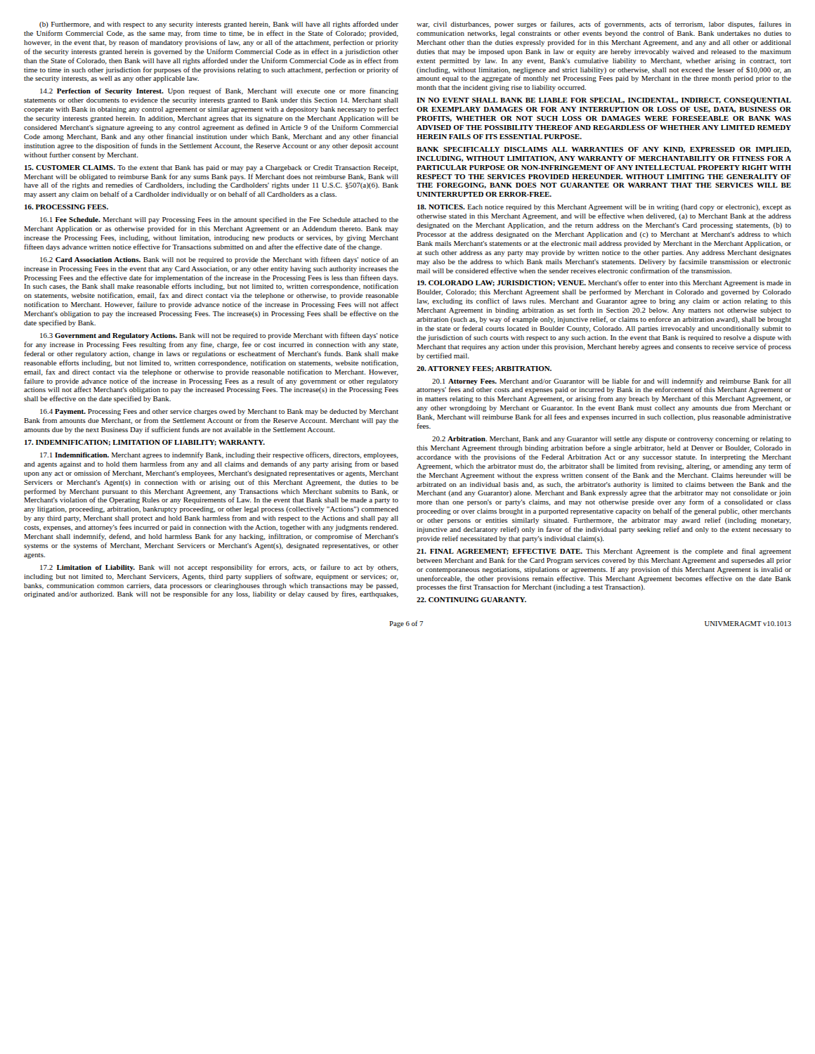(b) Furthermore, and with respect to any security interests granted herein, Bank will have all rights afforded under the Uniform Commercial Code, as the same may, from time to time, be in effect in the State of Colorado; provided, however, in the event that, by reason of mandatory provisions of law, any or all of the attachment, perfection or priority of the security interests granted herein is governed by the Uniform Commercial Code as in effect in a jurisdiction other than the State of Colorado, then Bank will have all rights afforded under the Uniform Commercial Code as in effect from time to time in such other jurisdiction for purposes of the provisions relating to such attachment, perfection or priority of the security interests, as well as any other applicable law.
14.2 Perfection of Security Interest. Upon request of Bank, Merchant will execute one or more financing statements or other documents to evidence the security interests granted to Bank under this Section 14. Merchant shall cooperate with Bank in obtaining any control agreement or similar agreement with a depository bank necessary to perfect the security interests granted herein. In addition, Merchant agrees that its signature on the Merchant Application will be considered Merchant's signature agreeing to any control agreement as defined in Article 9 of the Uniform Commercial Code among Merchant, Bank and any other financial institution under which Bank, Merchant and any other financial institution agree to the disposition of funds in the Settlement Account, the Reserve Account or any other deposit account without further consent by Merchant.
15. CUSTOMER CLAIMS. To the extent that Bank has paid or may pay a Chargeback or Credit Transaction Receipt, Merchant will be obligated to reimburse Bank for any sums Bank pays. If Merchant does not reimburse Bank, Bank will have all of the rights and remedies of Cardholders, including the Cardholders' rights under 11 U.S.C. §507(a)(6). Bank may assert any claim on behalf of a Cardholder individually or on behalf of all Cardholders as a class.
16. PROCESSING FEES.
16.1 Fee Schedule. Merchant will pay Processing Fees in the amount specified in the Fee Schedule attached to the Merchant Application or as otherwise provided for in this Merchant Agreement or an Addendum thereto. Bank may increase the Processing Fees, including, without limitation, introducing new products or services, by giving Merchant fifteen days advance written notice effective for Transactions submitted on and after the effective date of the change.
16.2 Card Association Actions. Bank will not be required to provide the Merchant with fifteen days' notice of an increase in Processing Fees in the event that any Card Association, or any other entity having such authority increases the Processing Fees and the effective date for implementation of the increase in the Processing Fees is less than fifteen days. In such cases, the Bank shall make reasonable efforts including, but not limited to, written correspondence, notification on statements, website notification, email, fax and direct contact via the telephone or otherwise, to provide reasonable notification to Merchant. However, failure to provide advance notice of the increase in Processing Fees will not affect Merchant's obligation to pay the increased Processing Fees. The increase(s) in Processing Fees shall be effective on the date specified by Bank.
16.3 Government and Regulatory Actions. Bank will not be required to provide Merchant with fifteen days' notice for any increase in Processing Fees resulting from any fine, charge, fee or cost incurred in connection with any state, federal or other regulatory action, change in laws or regulations or escheatment of Merchant's funds. Bank shall make reasonable efforts including, but not limited to, written correspondence, notification on statements, website notification, email, fax and direct contact via the telephone or otherwise to provide reasonable notification to Merchant. However, failure to provide advance notice of the increase in Processing Fees as a result of any government or other regulatory actions will not affect Merchant's obligation to pay the increased Processing Fees. The increase(s) in the Processing Fees shall be effective on the date specified by Bank.
16.4 Payment. Processing Fees and other service charges owed by Merchant to Bank may be deducted by Merchant Bank from amounts due Merchant, or from the Settlement Account or from the Reserve Account. Merchant will pay the amounts due by the next Business Day if sufficient funds are not available in the Settlement Account.
17. INDEMNIFICATION; LIMITATION OF LIABILITY; WARRANTY.
17.1 Indemnification. Merchant agrees to indemnify Bank, including their respective officers, directors, employees, and agents against and to hold them harmless from any and all claims and demands of any party arising from or based upon any act or omission of Merchant, Merchant's employees, Merchant's designated representatives or agents, Merchant Servicers or Merchant's Agent(s) in connection with or arising out of this Merchant Agreement, the duties to be performed by Merchant pursuant to this Merchant Agreement, any Transactions which Merchant submits to Bank, or Merchant's violation of the Operating Rules or any Requirements of Law. In the event that Bank shall be made a party to any litigation, proceeding, arbitration, bankruptcy proceeding, or other legal process (collectively "Actions") commenced by any third party, Merchant shall protect and hold Bank harmless from and with respect to the Actions and shall pay all costs, expenses, and attorney's fees incurred or paid in connection with the Action, together with any judgments rendered. Merchant shall indemnify, defend, and hold harmless Bank for any hacking, infiltration, or compromise of Merchant's systems or the systems of Merchant, Merchant Servicers or Merchant's Agent(s), designated representatives, or other agents.
17.2 Limitation of Liability. Bank will not accept responsibility for errors, acts, or failure to act by others, including but not limited to, Merchant Servicers, Agents, third party suppliers of software, equipment or services; or, banks, communication common carriers, data processors or clearinghouses through which transactions may be passed, originated and/or authorized. Bank will not be responsible for any loss, liability or delay caused by fires, earthquakes, war, civil disturbances, power surges or failures, acts of governments, acts of terrorism, labor disputes, failures in communication networks, legal constraints or other events beyond the control of Bank. Bank undertakes no duties to Merchant other than the duties expressly provided for in this Merchant Agreement, and any and all other or additional duties that may be imposed upon Bank in law or equity are hereby irrevocably waived and released to the maximum extent permitted by law. In any event, Bank's cumulative liability to Merchant, whether arising in contract, tort (including, without limitation, negligence and strict liability) or otherwise, shall not exceed the lesser of $10,000 or, an amount equal to the aggregate of monthly net Processing Fees paid by Merchant in the three month period prior to the month that the incident giving rise to liability occurred.
IN NO EVENT SHALL BANK BE LIABLE FOR SPECIAL, INCIDENTAL, INDIRECT, CONSEQUENTIAL OR EXEMPLARY DAMAGES OR FOR ANY INTERRUPTION OR LOSS OF USE, DATA, BUSINESS OR PROFITS, WHETHER OR NOT SUCH LOSS OR DAMAGES WERE FORESEEABLE OR BANK WAS ADVISED OF THE POSSIBILITY THEREOF AND REGARDLESS OF WHETHER ANY LIMITED REMEDY HEREIN FAILS OF ITS ESSENTIAL PURPOSE.
BANK SPECIFICALLY DISCLAIMS ALL WARRANTIES OF ANY KIND, EXPRESSED OR IMPLIED, INCLUDING, WITHOUT LIMITATION, ANY WARRANTY OF MERCHANTABILITY OR FITNESS FOR A PARTICULAR PURPOSE OR NON-INFRINGEMENT OF ANY INTELLECTUAL PROPERTY RIGHT WITH RESPECT TO THE SERVICES PROVIDED HEREUNDER. WITHOUT LIMITING THE GENERALITY OF THE FOREGOING, BANK DOES NOT GUARANTEE OR WARRANT THAT THE SERVICES WILL BE UNINTERRUPTED OR ERROR-FREE.
18. NOTICES. Each notice required by this Merchant Agreement will be in writing (hard copy or electronic), except as otherwise stated in this Merchant Agreement, and will be effective when delivered, (a) to Merchant Bank at the address designated on the Merchant Application, and the return address on the Merchant's Card processing statements, (b) to Processor at the address designated on the Merchant Application and (c) to Merchant at Merchant's address to which Bank mails Merchant's statements or at the electronic mail address provided by Merchant in the Merchant Application, or at such other address as any party may provide by written notice to the other parties. Any address Merchant designates may also be the address to which Bank mails Merchant's statements. Delivery by facsimile transmission or electronic mail will be considered effective when the sender receives electronic confirmation of the transmission.
19. COLORADO LAW; JURISDICTION; VENUE. Merchant's offer to enter into this Merchant Agreement is made in Boulder, Colorado; this Merchant Agreement shall be performed by Merchant in Colorado and governed by Colorado law, excluding its conflict of laws rules. Merchant and Guarantor agree to bring any claim or action relating to this Merchant Agreement in binding arbitration as set forth in Section 20.2 below. Any matters not otherwise subject to arbitration (such as, by way of example only, injunctive relief, or claims to enforce an arbitration award), shall be brought in the state or federal courts located in Boulder County, Colorado. All parties irrevocably and unconditionally submit to the jurisdiction of such courts with respect to any such action. In the event that Bank is required to resolve a dispute with Merchant that requires any action under this provision, Merchant hereby agrees and consents to receive service of process by certified mail.
20. ATTORNEY FEES; ARBITRATION.
20.1 Attorney Fees. Merchant and/or Guarantor will be liable for and will indemnify and reimburse Bank for all attorneys' fees and other costs and expenses paid or incurred by Bank in the enforcement of this Merchant Agreement or in matters relating to this Merchant Agreement, or arising from any breach by Merchant of this Merchant Agreement, or any other wrongdoing by Merchant or Guarantor. In the event Bank must collect any amounts due from Merchant or Bank, Merchant will reimburse Bank for all fees and expenses incurred in such collection, plus reasonable administrative fees.
20.2 Arbitration. Merchant, Bank and any Guarantor will settle any dispute or controversy concerning or relating to this Merchant Agreement through binding arbitration before a single arbitrator, held at Denver or Boulder, Colorado in accordance with the provisions of the Federal Arbitration Act or any successor statute. In interpreting the Merchant Agreement, which the arbitrator must do, the arbitrator shall be limited from revising, altering, or amending any term of the Merchant Agreement without the express written consent of the Bank and the Merchant. Claims hereunder will be arbitrated on an individual basis and, as such, the arbitrator's authority is limited to claims between the Bank and the Merchant (and any Guarantor) alone. Merchant and Bank expressly agree that the arbitrator may not consolidate or join more than one person's or party's claims, and may not otherwise preside over any form of a consolidated or class proceeding or over claims brought in a purported representative capacity on behalf of the general public, other merchants or other persons or entities similarly situated. Furthermore, the arbitrator may award relief (including monetary, injunctive and declaratory relief) only in favor of the individual party seeking relief and only to the extent necessary to provide relief necessitated by that party's individual claim(s).
21. FINAL AGREEMENT; EFFECTIVE DATE. This Merchant Agreement is the complete and final agreement between Merchant and Bank for the Card Program services covered by this Merchant Agreement and supersedes all prior or contemporaneous negotiations, stipulations or agreements. If any provision of this Merchant Agreement is invalid or unenforceable, the other provisions remain effective. This Merchant Agreement becomes effective on the date Bank processes the first Transaction for Merchant (including a test Transaction).
22. CONTINUING GUARANTY.
Page 6 of 7
UNIVMERAGMT v10.1013